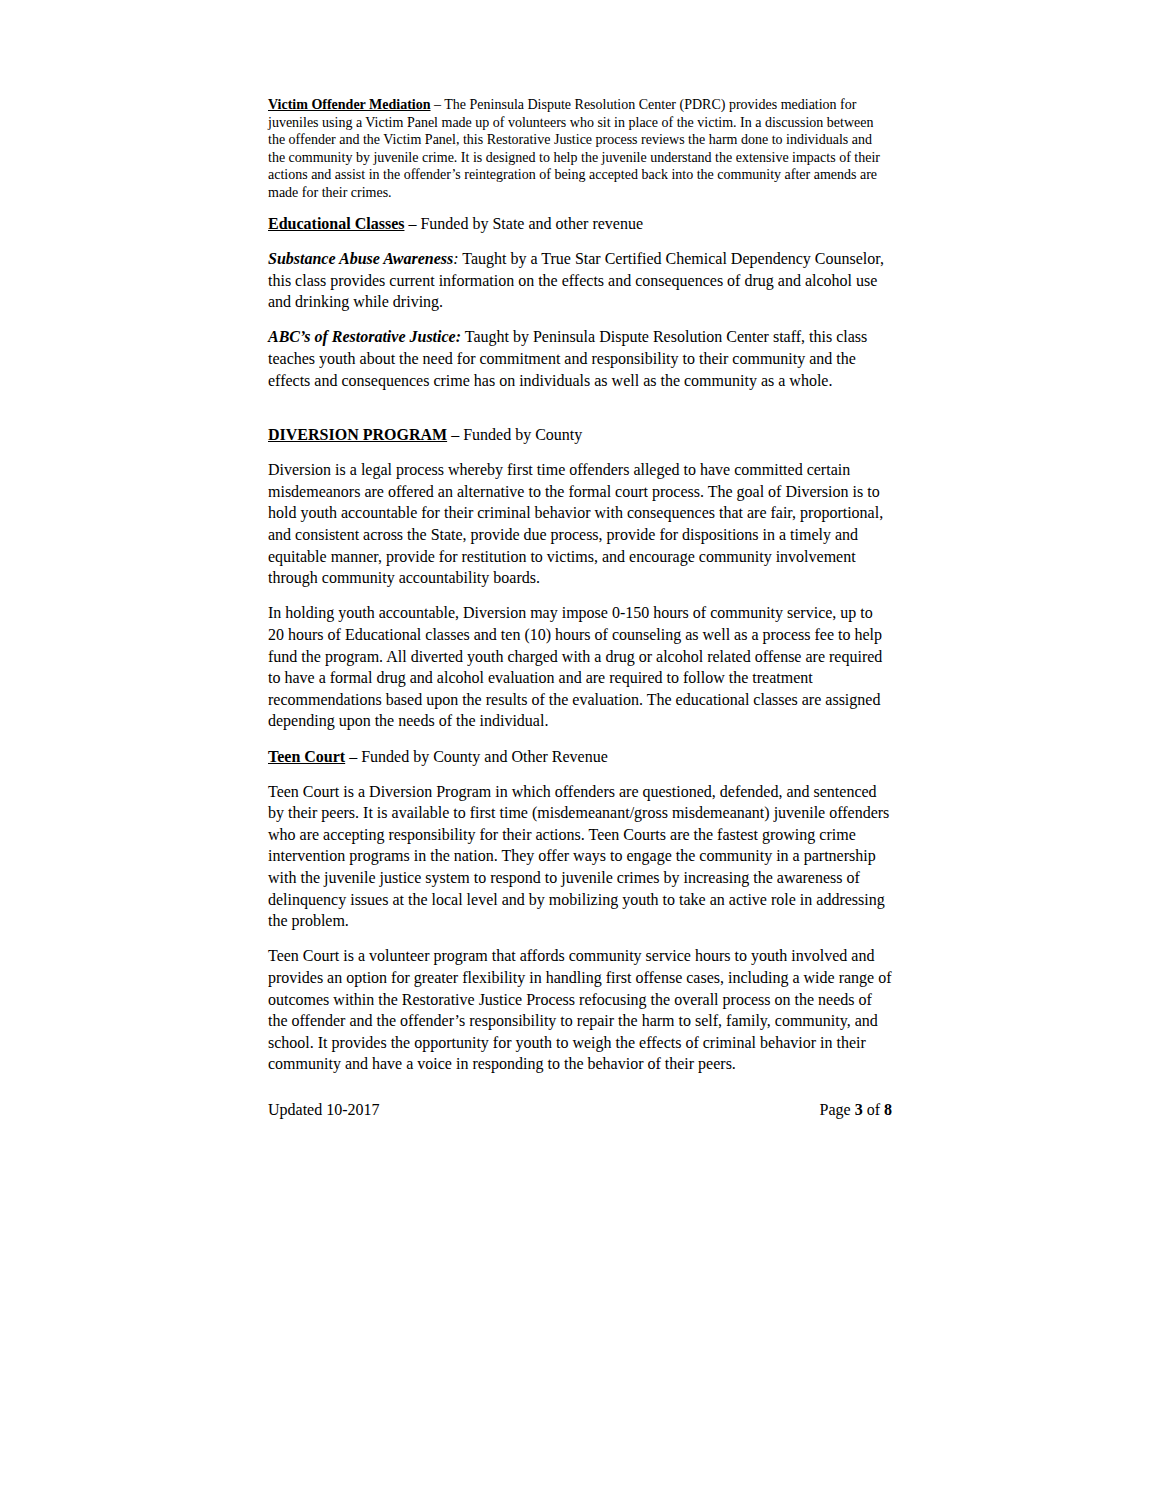Victim Offender Mediation – The Peninsula Dispute Resolution Center (PDRC) provides mediation for juveniles using a Victim Panel made up of volunteers who sit in place of the victim. In a discussion between the offender and the Victim Panel, this Restorative Justice process reviews the harm done to individuals and the community by juvenile crime. It is designed to help the juvenile understand the extensive impacts of their actions and assist in the offender’s reintegration of being accepted back into the community after amends are made for their crimes.
Educational Classes – Funded by State and other revenue
Substance Abuse Awareness: Taught by a True Star Certified Chemical Dependency Counselor, this class provides current information on the effects and consequences of drug and alcohol use and drinking while driving.
ABC’s of Restorative Justice: Taught by Peninsula Dispute Resolution Center staff, this class teaches youth about the need for commitment and responsibility to their community and the effects and consequences crime has on individuals as well as the community as a whole.
DIVERSION PROGRAM – Funded by County
Diversion is a legal process whereby first time offenders alleged to have committed certain misdemeanors are offered an alternative to the formal court process. The goal of Diversion is to hold youth accountable for their criminal behavior with consequences that are fair, proportional, and consistent across the State, provide due process, provide for dispositions in a timely and equitable manner, provide for restitution to victims, and encourage community involvement through community accountability boards.
In holding youth accountable, Diversion may impose 0-150 hours of community service, up to 20 hours of Educational classes and ten (10) hours of counseling as well as a process fee to help fund the program. All diverted youth charged with a drug or alcohol related offense are required to have a formal drug and alcohol evaluation and are required to follow the treatment recommendations based upon the results of the evaluation. The educational classes are assigned depending upon the needs of the individual.
Teen Court – Funded by County and Other Revenue
Teen Court is a Diversion Program in which offenders are questioned, defended, and sentenced by their peers. It is available to first time (misdemeanant/gross misdemeanant) juvenile offenders who are accepting responsibility for their actions. Teen Courts are the fastest growing crime intervention programs in the nation. They offer ways to engage the community in a partnership with the juvenile justice system to respond to juvenile crimes by increasing the awareness of delinquency issues at the local level and by mobilizing youth to take an active role in addressing the problem.
Teen Court is a volunteer program that affords community service hours to youth involved and provides an option for greater flexibility in handling first offense cases, including a wide range of outcomes within the Restorative Justice Process refocusing the overall process on the needs of the offender and the offender’s responsibility to repair the harm to self, family, community, and school. It provides the opportunity for youth to weigh the effects of criminal behavior in their community and have a voice in responding to the behavior of their peers.
Updated 10-2017 Page 3 of 8